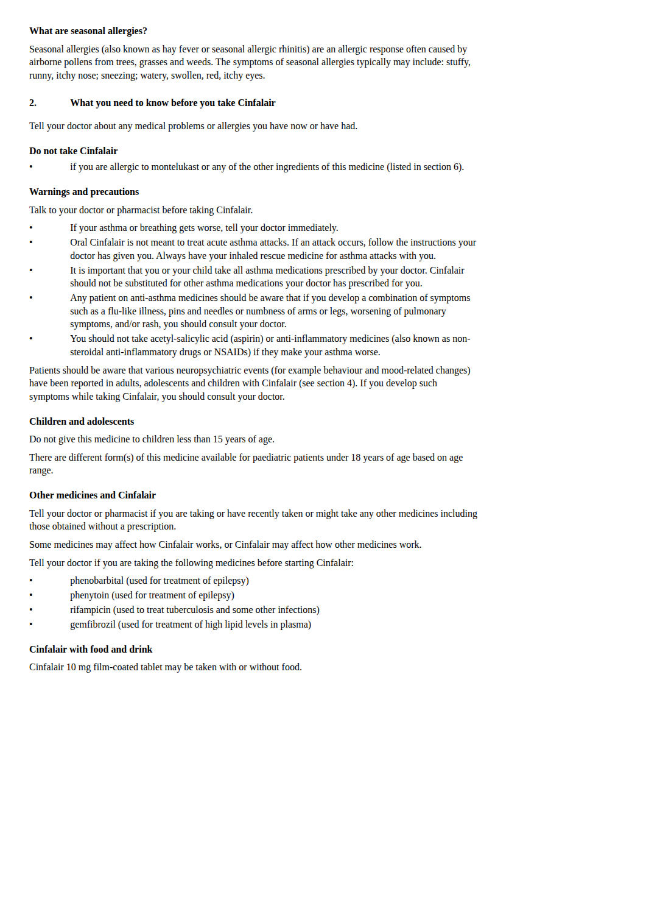What are seasonal allergies?
Seasonal allergies (also known as hay fever or seasonal allergic rhinitis) are an allergic response often caused by airborne pollens from trees, grasses and weeds. The symptoms of seasonal allergies typically may include: stuffy, runny, itchy nose; sneezing; watery, swollen, red, itchy eyes.
2. What you need to know before you take Cinfalair
Tell your doctor about any medical problems or allergies you have now or have had.
Do not take Cinfalair
if you are allergic to montelukast or any of the other ingredients of this medicine (listed in section 6).
Warnings and precautions
Talk to your doctor or pharmacist before taking Cinfalair.
If your asthma or breathing gets worse, tell your doctor immediately.
Oral Cinfalair is not meant to treat acute asthma attacks. If an attack occurs, follow the instructions your doctor has given you. Always have your inhaled rescue medicine for asthma attacks with you.
It is important that you or your child take all asthma medications prescribed by your doctor. Cinfalair should not be substituted for other asthma medications your doctor has prescribed for you.
Any patient on anti-asthma medicines should be aware that if you develop a combination of symptoms such as a flu-like illness, pins and needles or numbness of arms or legs, worsening of pulmonary symptoms, and/or rash, you should consult your doctor.
You should not take acetyl-salicylic acid (aspirin) or anti-inflammatory medicines (also known as non-steroidal anti-inflammatory drugs or NSAIDs) if they make your asthma worse.
Patients should be aware that various neuropsychiatric events (for example behaviour and mood-related changes) have been reported in adults, adolescents and children with Cinfalair (see section 4). If you develop such symptoms while taking Cinfalair, you should consult your doctor.
Children and adolescents
Do not give this medicine to children less than 15 years of age.
There are different form(s) of this medicine available for paediatric patients under 18 years of age based on age range.
Other medicines and Cinfalair
Tell your doctor or pharmacist if you are taking or have recently taken or might take any other medicines including those obtained without a prescription.
Some medicines may affect how Cinfalair works, or Cinfalair may affect how other medicines work.
Tell your doctor if you are taking the following medicines before starting Cinfalair:
phenobarbital (used for treatment of epilepsy)
phenytoin (used for treatment of epilepsy)
rifampicin (used to treat tuberculosis and some other infections)
gemfibrozil (used for treatment of high lipid levels in plasma)
Cinfalair with food and drink
Cinfalair 10 mg film-coated tablet may be taken with or without food.